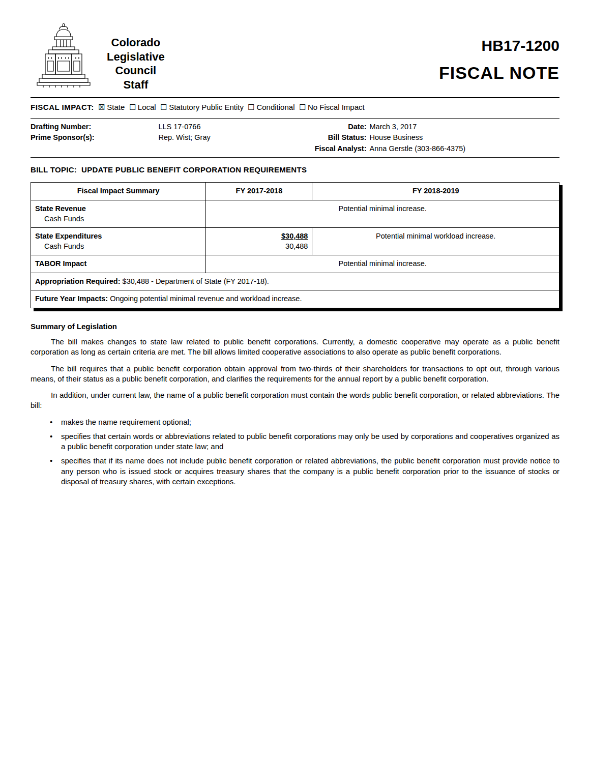Colorado
Legislative
Council
Staff
HB17-1200
FISCAL NOTE
FISCAL IMPACT: ☒ State ☐ Local ☐ Statutory Public Entity ☐ Conditional ☐ No Fiscal Impact
| Drafting Number: | LLS 17-0766 | Date: | March 3, 2017 |
| Prime Sponsor(s): | Rep. Wist; Gray | Bill Status: | House Business |
| | | Fiscal Analyst: | Anna Gerstle (303-866-4375) |
BILL TOPIC: UPDATE PUBLIC BENEFIT CORPORATION REQUIREMENTS
| Fiscal Impact Summary | FY 2017-2018 | FY 2018-2019 |
| --- | --- | --- |
| State Revenue Cash Funds | Potential minimal increase. |
| State Expenditures Cash Funds | $30,488 30,488 | Potential minimal workload increase. |
| TABOR Impact | Potential minimal increase. |
| Appropriation Required: $30,488 - Department of State (FY 2017-18). |
| Future Year Impacts: Ongoing potential minimal revenue and workload increase. |
Summary of Legislation
The bill makes changes to state law related to public benefit corporations. Currently, a domestic cooperative may operate as a public benefit corporation as long as certain criteria are met. The bill allows limited cooperative associations to also operate as public benefit corporations.
The bill requires that a public benefit corporation obtain approval from two-thirds of their shareholders for transactions to opt out, through various means, of their status as a public benefit corporation, and clarifies the requirements for the annual report by a public benefit corporation.
In addition, under current law, the name of a public benefit corporation must contain the words public benefit corporation, or related abbreviations. The bill:
makes the name requirement optional;
specifies that certain words or abbreviations related to public benefit corporations may only be used by corporations and cooperatives organized as a public benefit corporation under state law; and
specifies that if its name does not include public benefit corporation or related abbreviations, the public benefit corporation must provide notice to any person who is issued stock or acquires treasury shares that the company is a public benefit corporation prior to the issuance of stocks or disposal of treasury shares, with certain exceptions.